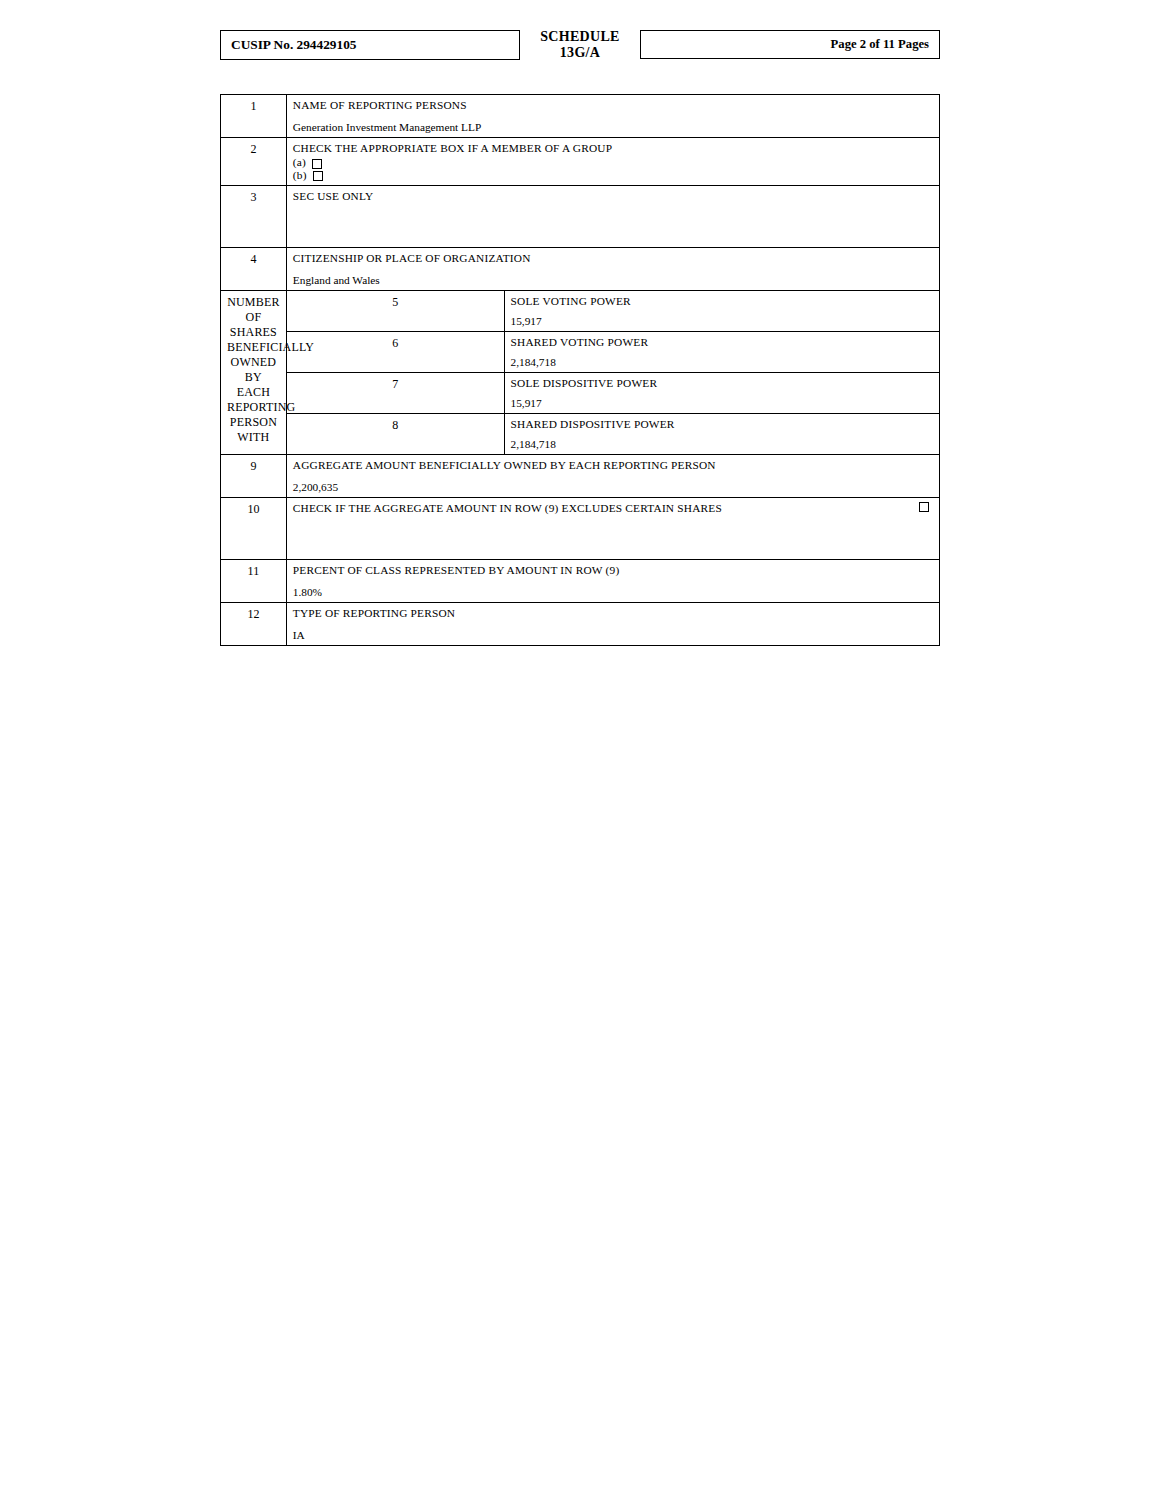| CUSIP No. 294429105 | SCHEDULE 13G/A | Page 2 of 11 Pages |
| 1 | NAME OF REPORTING PERSONS Generation Investment Management LLP |
| 2 | CHECK THE APPROPRIATE BOX IF A MEMBER OF A GROUP (a) (b) |
| 3 | SEC USE ONLY |
| 4 | CITIZENSHIP OR PLACE OF ORGANIZATION England and Wales |
| NUMBER OF SHARES BENEFICIALLY OWNED BY EACH REPORTING PERSON WITH | 5 | SOLE VOTING POWER 15,917 |
| 6 | SHARED VOTING POWER 2,184,718 |
| 7 | SOLE DISPOSITIVE POWER 15,917 |
| 8 | SHARED DISPOSITIVE POWER 2,184,718 |
| 9 | AGGREGATE AMOUNT BENEFICIALLY OWNED BY EACH REPORTING PERSON 2,200,635 |
| 10 | CHECK IF THE AGGREGATE AMOUNT IN ROW (9) EXCLUDES CERTAIN SHARES |
| 11 | PERCENT OF CLASS REPRESENTED BY AMOUNT IN ROW (9) 1.80% |
| 12 | TYPE OF REPORTING PERSON IA |